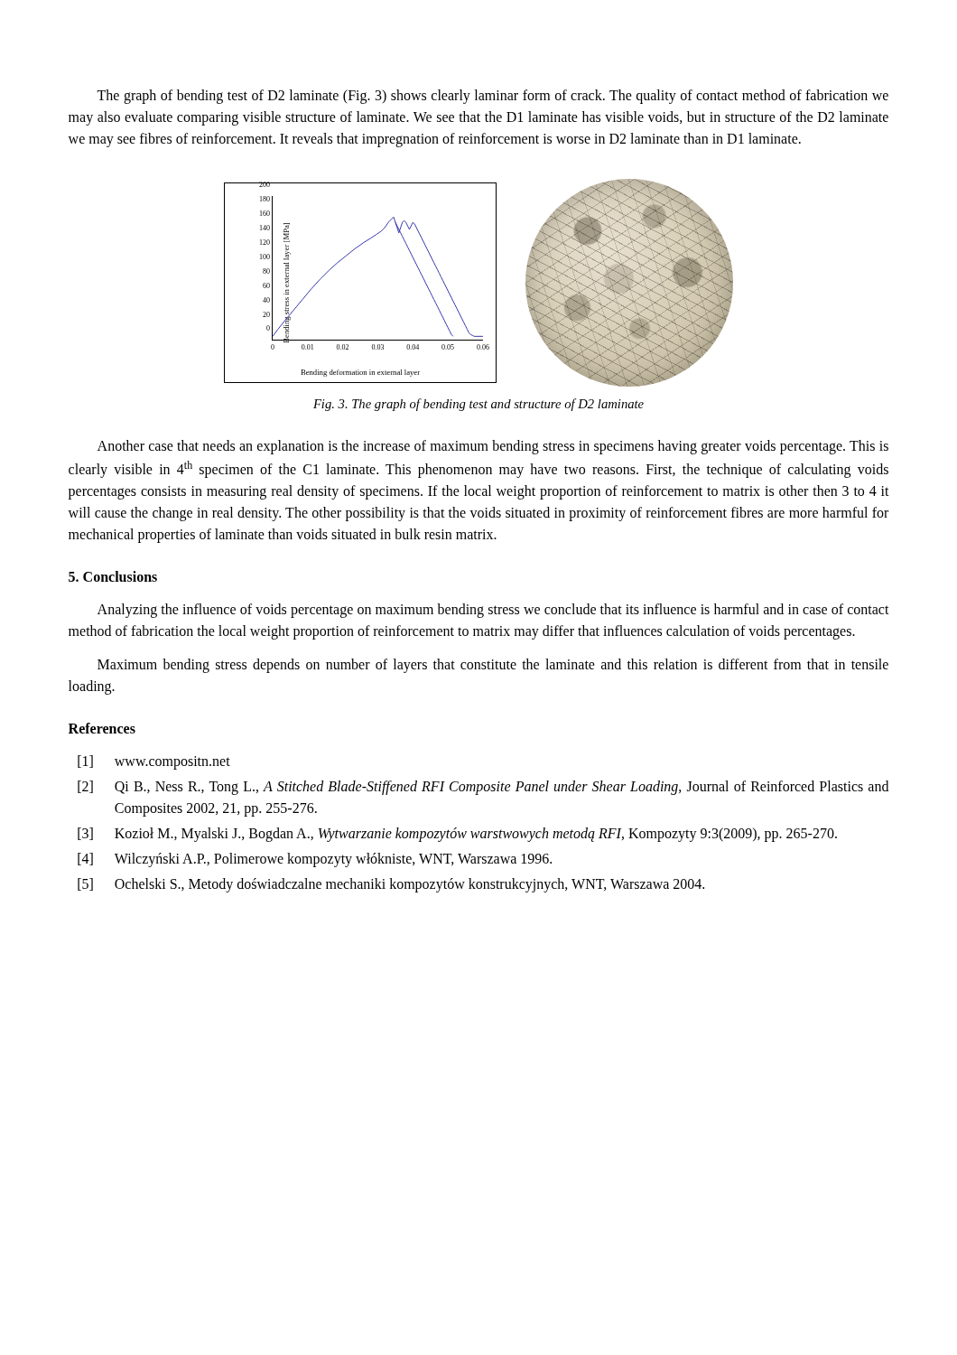The graph of bending test of D2 laminate (Fig. 3) shows clearly laminar form of crack. The quality of contact method of fabrication we may also evaluate comparing visible structure of laminate. We see that the D1 laminate has visible voids, but in structure of the D2 laminate we may see fibres of reinforcement. It reveals that impregnation of reinforcement is worse in D2 laminate than in D1 laminate.
Bending stress in external layer [MPa]
200 180 160 140 120 100 80 60 40 20 0 0 0.01 0.02 0.03 0.04 0.05 0.06
Bending deformation in external layer
Fig. 3. The graph of bending test and structure of D2 laminate
Another case that needs an explanation is the increase of maximum bending stress in specimens having greater voids percentage. This is clearly visible in 4th specimen of the C1 laminate. This phenomenon may have two reasons. First, the technique of calculating voids percentages consists in measuring real density of specimens. If the local weight proportion of reinforcement to matrix is other then 3 to 4 it will cause the change in real density. The other possibility is that the voids situated in proximity of reinforcement fibres are more harmful for mechanical properties of laminate than voids situated in bulk resin matrix.
5. Conclusions
Analyzing the influence of voids percentage on maximum bending stress we conclude that its influence is harmful and in case of contact method of fabrication the local weight proportion of reinforcement to matrix may differ that influences calculation of voids percentages.
Maximum bending stress depends on number of layers that constitute the laminate and this relation is different from that in tensile loading.
References
[1] www.compositn.net
[2] Qi B., Ness R., Tong L., A Stitched Blade-Stiffened RFI Composite Panel under Shear Loading, Journal of Reinforced Plastics and Composites 2002, 21, pp. 255-276.
[3] Kozioł M., Myalski J., Bogdan A., Wytwarzanie kompozytów warstwowych metodą RFI, Kompozyty 9:3(2009), pp. 265-270.
[4] Wilczyński A.P., Polimerowe kompozyty włókniste, WNT, Warszawa 1996.
[5] Ochelski S., Metody doświadczalne mechaniki kompozytów konstrukcyjnych, WNT, Warszawa 2004.